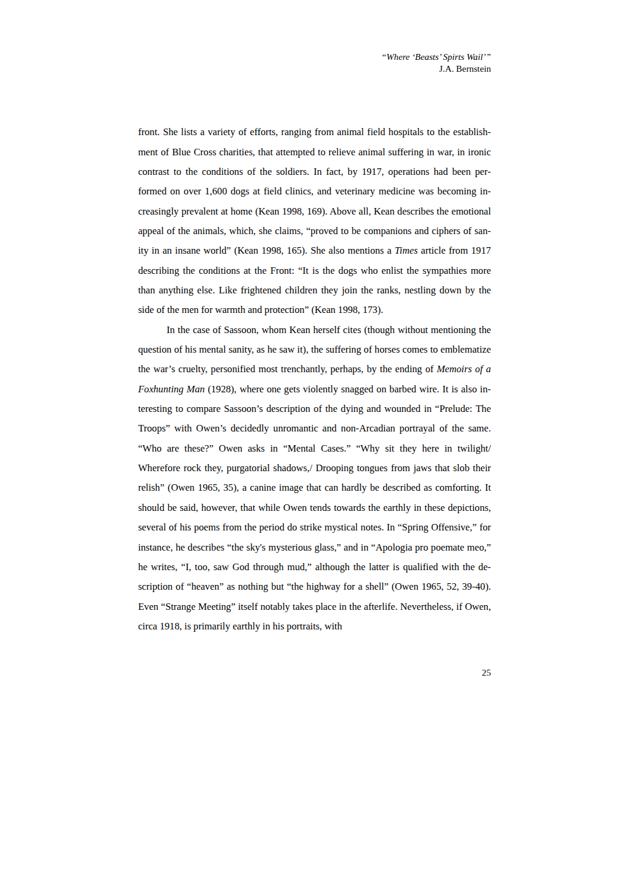“Where ‘Beasts’ Spirts Wail’”
J.A. Bernstein
front. She lists a variety of efforts, ranging from animal field hospitals to the establishment of Blue Cross charities, that attempted to relieve animal suffering in war, in ironic contrast to the conditions of the soldiers. In fact, by 1917, operations had been performed on over 1,600 dogs at field clinics, and veterinary medicine was becoming increasingly prevalent at home (Kean 1998, 169). Above all, Kean describes the emotional appeal of the animals, which, she claims, “proved to be companions and ciphers of sanity in an insane world” (Kean 1998, 165). She also mentions a Times article from 1917 describing the conditions at the Front: “It is the dogs who enlist the sympathies more than anything else. Like frightened children they join the ranks, nestling down by the side of the men for warmth and protection” (Kean 1998, 173).
In the case of Sassoon, whom Kean herself cites (though without mentioning the question of his mental sanity, as he saw it), the suffering of horses comes to emblematize the war’s cruelty, personified most trenchantly, perhaps, by the ending of Memoirs of a Foxhunting Man (1928), where one gets violently snagged on barbed wire. It is also interesting to compare Sassoon’s description of the dying and wounded in “Prelude: The Troops” with Owen’s decidedly unromantic and non-Arcadian portrayal of the same. “Who are these?” Owen asks in “Mental Cases.” “Why sit they here in twilight/ Wherefore rock they, purgatorial shadows,/ Drooping tongues from jaws that slob their relish” (Owen 1965, 35), a canine image that can hardly be described as comforting. It should be said, however, that while Owen tends towards the earthly in these depictions, several of his poems from the period do strike mystical notes. In “Spring Offensive,” for instance, he describes “the sky's mysterious glass,” and in “Apologia pro poemate meo,” he writes, “I, too, saw God through mud,” although the latter is qualified with the description of “heaven” as nothing but “the highway for a shell” (Owen 1965, 52, 39-40). Even “Strange Meeting” itself notably takes place in the afterlife. Nevertheless, if Owen, circa 1918, is primarily earthly in his portraits, with
25